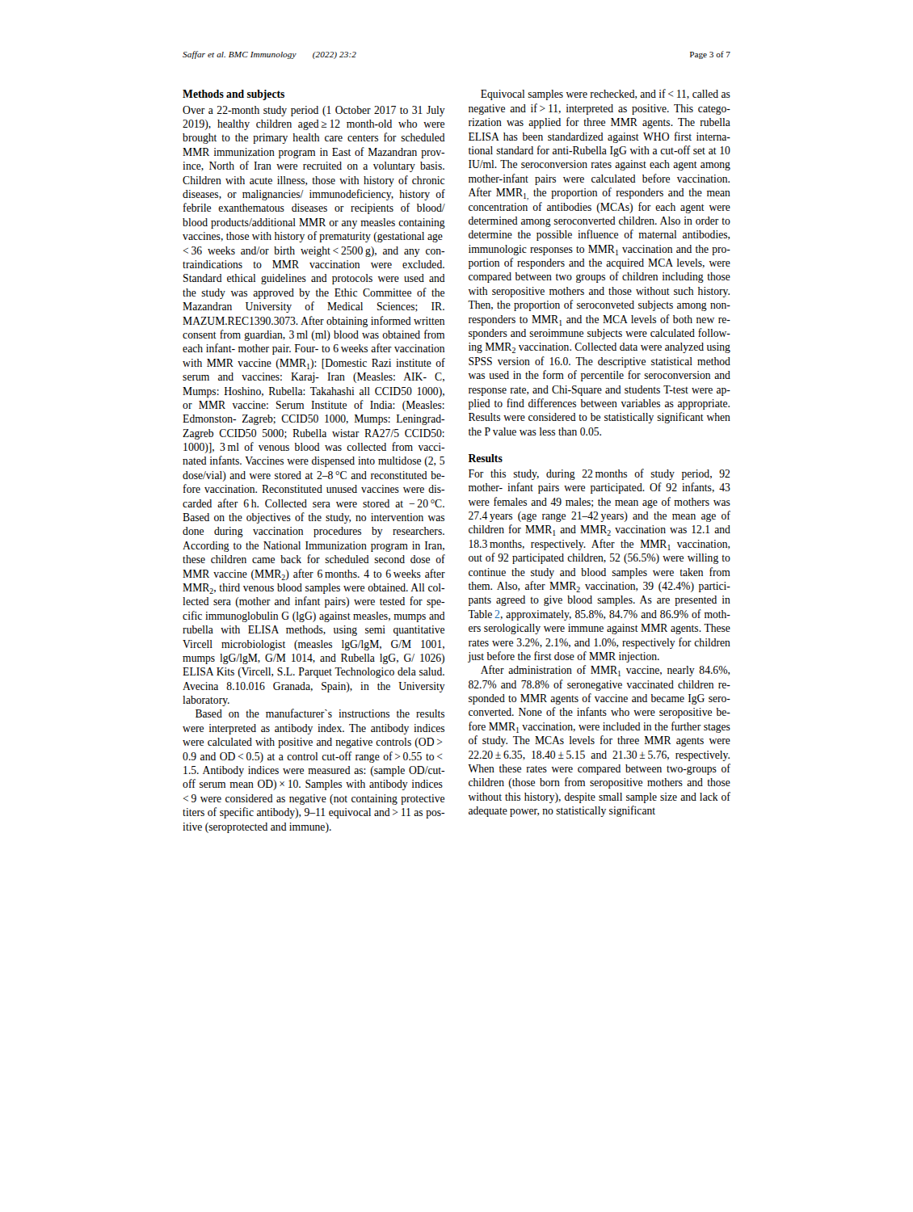Saffar et al. BMC Immunology (2022) 23:2
Page 3 of 7
Methods and subjects
Over a 22-month study period (1 October 2017 to 31 July 2019), healthy children aged ≥ 12 month-old who were brought to the primary health care centers for scheduled MMR immunization program in East of Mazandran province, North of Iran were recruited on a voluntary basis. Children with acute illness, those with history of chronic diseases, or malignancies/ immunodeficiency, history of febrile exanthematous diseases or recipients of blood/ blood products/additional MMR or any measles containing vaccines, those with history of prematurity (gestational age < 36 weeks and/or birth weight < 2500 g), and any contraindications to MMR vaccination were excluded. Standard ethical guidelines and protocols were used and the study was approved by the Ethic Committee of the Mazandran University of Medical Sciences; IR. MAZUM.REC1390.3073. After obtaining informed written consent from guardian, 3 ml (ml) blood was obtained from each infant- mother pair. Four- to 6 weeks after vaccination with MMR vaccine (MMR1): [Domestic Razi institute of serum and vaccines: Karaj- Iran (Measles: AIK- C, Mumps: Hoshino, Rubella: Takahashi all CCID50 1000), or MMR vaccine: Serum Institute of India: (Measles: Edmonston- Zagreb; CCID50 1000, Mumps: Leningrad- Zagreb CCID50 5000; Rubella wistar RA27/5 CCID50: 1000)], 3 ml of venous blood was collected from vaccinated infants. Vaccines were dispensed into multidose (2, 5 dose/vial) and were stored at 2–8 °C and reconstituted before vaccination. Reconstituted unused vaccines were discarded after 6 h. Collected sera were stored at − 20 °C. Based on the objectives of the study, no intervention was done during vaccination procedures by researchers. According to the National Immunization program in Iran, these children came back for scheduled second dose of MMR vaccine (MMR2) after 6 months. 4 to 6 weeks after MMR2, third venous blood samples were obtained. All collected sera (mother and infant pairs) were tested for specific immunoglobulin G (lgG) against measles, mumps and rubella with ELISA methods, using semi quantitative Vircell microbiologist (measles lgG/lgM, G/M 1001, mumps lgG/lgM, G/M 1014, and Rubella lgG, G/ 1026) ELISA Kits (Vircell, S.L. Parquet Technologico dela salud. Avecina 8.10.016 Granada, Spain), in the University laboratory.
Based on the manufacturer`s instructions the results were interpreted as antibody index. The antibody indices were calculated with positive and negative controls (OD > 0.9 and OD < 0.5) at a control cut-off range of > 0.55 to < 1.5. Antibody indices were measured as: (sample OD/cut-off serum mean OD) × 10. Samples with antibody indices < 9 were considered as negative (not containing protective titers of specific antibody), 9–11 equivocal and > 11 as positive (seroprotected and immune).
Equivocal samples were rechecked, and if < 11, called as negative and if > 11, interpreted as positive. This categorization was applied for three MMR agents. The rubella ELISA has been standardized against WHO first international standard for anti-Rubella IgG with a cut-off set at 10 IU/ml. The seroconversion rates against each agent among mother-infant pairs were calculated before vaccination. After MMR1, the proportion of responders and the mean concentration of antibodies (MCAs) for each agent were determined among seroconverted children. Also in order to determine the possible influence of maternal antibodies, immunologic responses to MMR1 vaccination and the proportion of responders and the acquired MCA levels, were compared between two groups of children including those with seropositive mothers and those without such history. Then, the proportion of seroconveted subjects among nonresponders to MMR1 and the MCA levels of both new responders and seroimmune subjects were calculated following MMR2 vaccination. Collected data were analyzed using SPSS version of 16.0. The descriptive statistical method was used in the form of percentile for seroconversion and response rate, and Chi-Square and students T-test were applied to find differences between variables as appropriate. Results were considered to be statistically significant when the P value was less than 0.05.
Results
For this study, during 22 months of study period, 92 mother- infant pairs were participated. Of 92 infants, 43 were females and 49 males; the mean age of mothers was 27.4 years (age range 21–42 years) and the mean age of children for MMR1 and MMR2 vaccination was 12.1 and 18.3 months, respectively. After the MMR1 vaccination, out of 92 participated children, 52 (56.5%) were willing to continue the study and blood samples were taken from them. Also, after MMR2 vaccination, 39 (42.4%) participants agreed to give blood samples. As are presented in Table 2, approximately, 85.8%, 84.7% and 86.9% of mothers serologically were immune against MMR agents. These rates were 3.2%, 2.1%, and 1.0%, respectively for children just before the first dose of MMR injection.
After administration of MMR1 vaccine, nearly 84.6%, 82.7% and 78.8% of seronegative vaccinated children responded to MMR agents of vaccine and became IgG seroconverted. None of the infants who were seropositive before MMR1 vaccination, were included in the further stages of study. The MCAs levels for three MMR agents were 22.20 ± 6.35, 18.40 ± 5.15 and 21.30 ± 5.76, respectively. When these rates were compared between two-groups of children (those born from seropositive mothers and those without this history), despite small sample size and lack of adequate power, no statistically significant